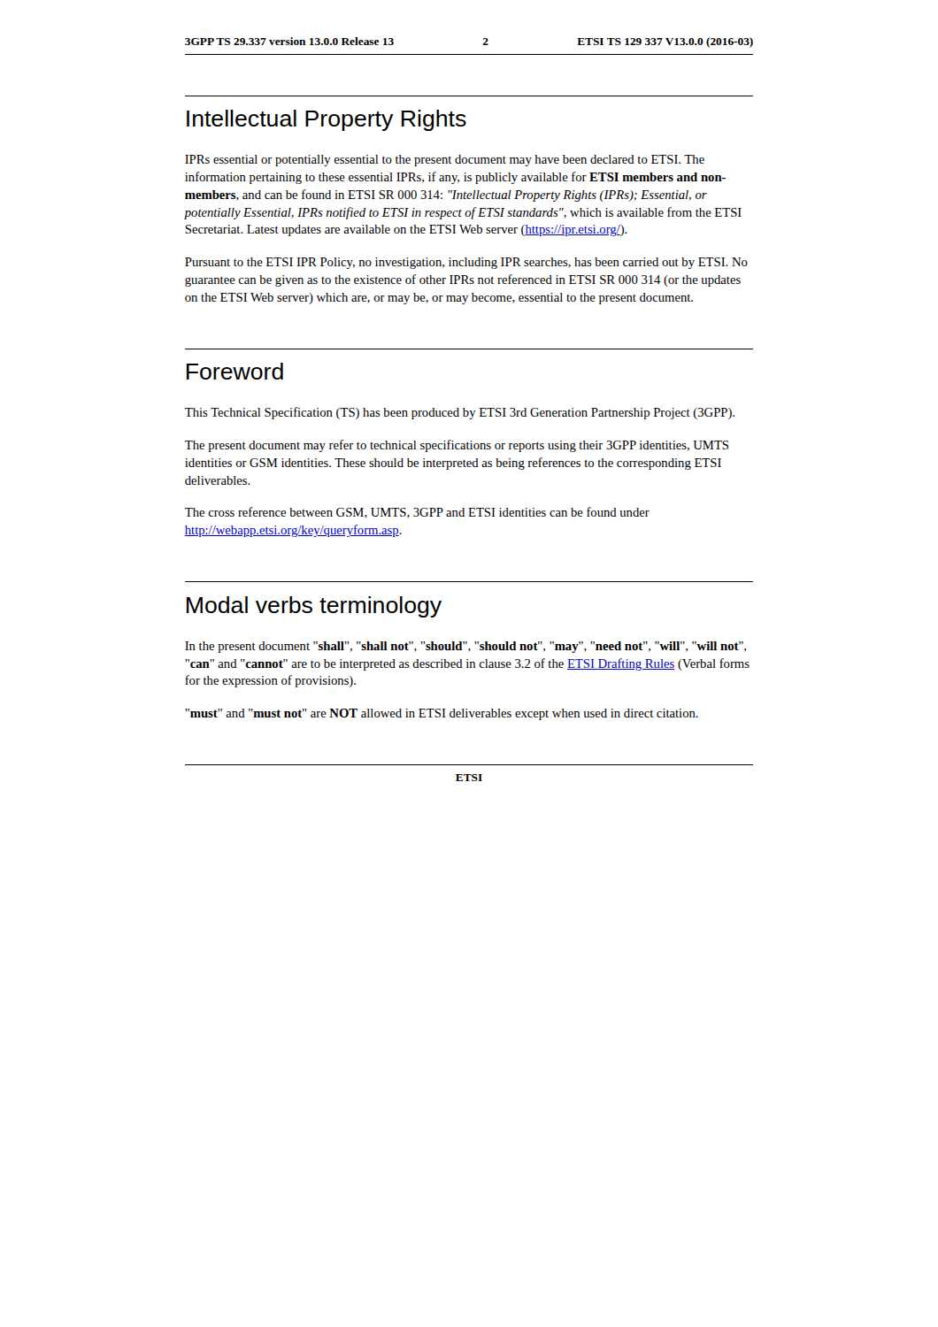3GPP TS 29.337 version 13.0.0 Release 13 2 ETSI TS 129 337 V13.0.0 (2016-03)
Intellectual Property Rights
IPRs essential or potentially essential to the present document may have been declared to ETSI. The information pertaining to these essential IPRs, if any, is publicly available for ETSI members and non-members, and can be found in ETSI SR 000 314: "Intellectual Property Rights (IPRs); Essential, or potentially Essential, IPRs notified to ETSI in respect of ETSI standards", which is available from the ETSI Secretariat. Latest updates are available on the ETSI Web server (https://ipr.etsi.org/).
Pursuant to the ETSI IPR Policy, no investigation, including IPR searches, has been carried out by ETSI. No guarantee can be given as to the existence of other IPRs not referenced in ETSI SR 000 314 (or the updates on the ETSI Web server) which are, or may be, or may become, essential to the present document.
Foreword
This Technical Specification (TS) has been produced by ETSI 3rd Generation Partnership Project (3GPP).
The present document may refer to technical specifications or reports using their 3GPP identities, UMTS identities or GSM identities. These should be interpreted as being references to the corresponding ETSI deliverables.
The cross reference between GSM, UMTS, 3GPP and ETSI identities can be found under http://webapp.etsi.org/key/queryform.asp.
Modal verbs terminology
In the present document "shall", "shall not", "should", "should not", "may", "need not", "will", "will not", "can" and "cannot" are to be interpreted as described in clause 3.2 of the ETSI Drafting Rules (Verbal forms for the expression of provisions).
"must" and "must not" are NOT allowed in ETSI deliverables except when used in direct citation.
ETSI